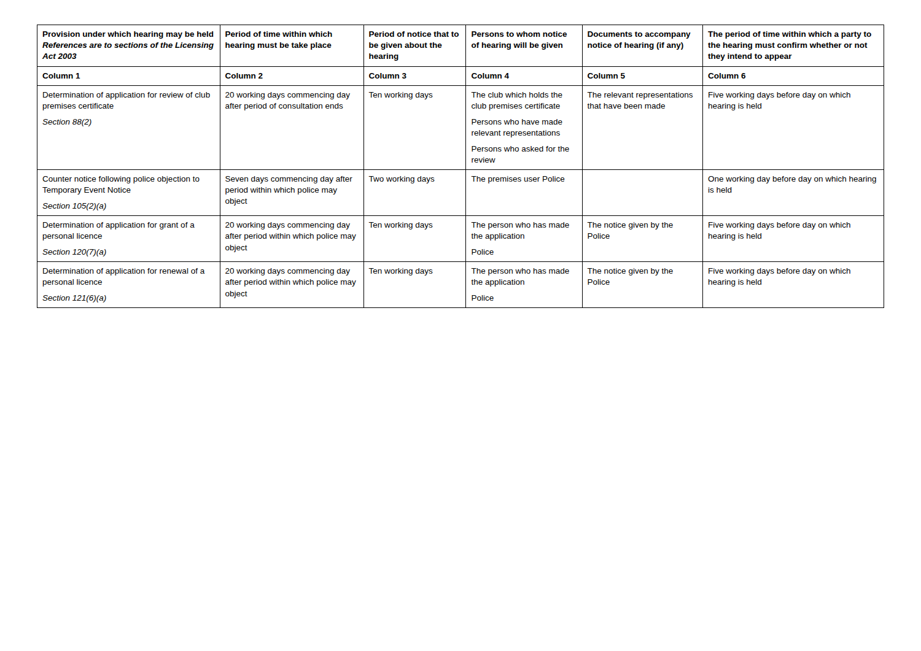| Provision under which hearing may be held References are to sections of the Licensing Act 2003 | Period of time within which hearing must be take place | Period of notice that to be given about the hearing | Persons to whom notice of hearing will be given | Documents to accompany notice of hearing (if any) | The period of time within which a party to the hearing must confirm whether or not they intend to appear |
| --- | --- | --- | --- | --- | --- |
| Column 1 | Column 2 | Column 3 | Column 4 | Column 5 | Column 6 |
| Determination of application for review of club premises certificate Section 88(2) | 20 working days commencing day after period of consultation ends | Ten working days | The club which holds the club premises certificate Persons who have made relevant representations Persons who asked for the review | The relevant representations that have been made | Five working days before day on which hearing is held |
| Counter notice following police objection to Temporary Event Notice Section 105(2)(a) | Seven days commencing day after period within which police may object | Two working days | The premises user Police | | One working day before day on which hearing is held |
| Determination of application for grant of a personal licence Section 120(7)(a) | 20 working days commencing day after period within which police may object | Ten working days | The person who has made the application Police | The notice given by the Police | Five working days before day on which hearing is held |
| Determination of application for renewal of a personal licence Section 121(6)(a) | 20 working days commencing day after period within which police may object | Ten working days | The person who has made the application Police | The notice given by the Police | Five working days before day on which hearing is held |